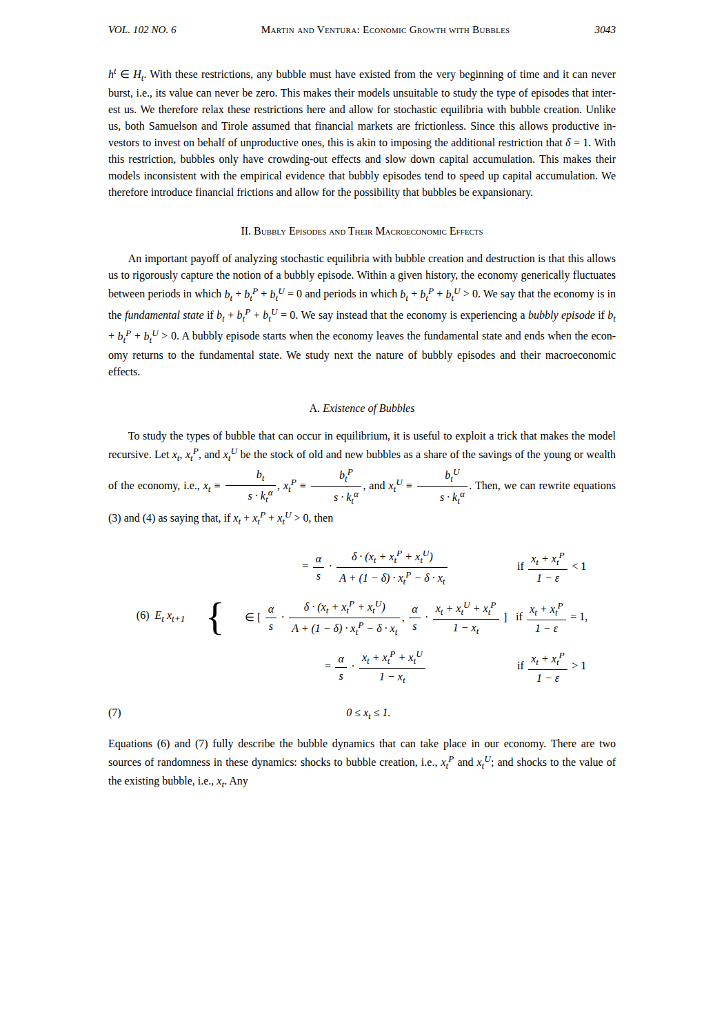VOL. 102 NO. 6 Martin and Ventura: Economic Growth with Bubbles 3043
ht ∈ Ht. With these restrictions, any bubble must have existed from the very beginning of time and it can never burst, i.e., its value can never be zero. This makes their models unsuitable to study the type of episodes that interest us. We therefore relax these restrictions here and allow for stochastic equilibria with bubble creation. Unlike us, both Samuelson and Tirole assumed that financial markets are frictionless. Since this allows productive investors to invest on behalf of unproductive ones, this is akin to imposing the additional restriction that δ = 1. With this restriction, bubbles only have crowding-out effects and slow down capital accumulation. This makes their models inconsistent with the empirical evidence that bubbly episodes tend to speed up capital accumulation. We therefore introduce financial frictions and allow for the possibility that bubbles be expansionary.
II. Bubbly Episodes and Their Macroeconomic Effects
An important payoff of analyzing stochastic equilibria with bubble creation and destruction is that this allows us to rigorously capture the notion of a bubbly episode. Within a given history, the economy generically fluctuates between periods in which bt + btP + btU = 0 and periods in which bt + btP + btU > 0. We say that the economy is in the fundamental state if bt + btP + btU = 0. We say instead that the economy is experiencing a bubbly episode if bt + btP + btU > 0. A bubbly episode starts when the economy leaves the fundamental state and ends when the economy returns to the fundamental state. We study next the nature of bubbly episodes and their macroeconomic effects.
A. Existence of Bubbles
To study the types of bubble that can occur in equilibrium, it is useful to exploit a trick that makes the model recursive. Let xt, xtP, and xtU be the stock of old and new bubbles as a share of the savings of the young or wealth of the economy, i.e., xt ≡ bt s · ktα, xtP ≡ btP s · ktα, and xtU ≡ btU s · ktα. Then, we can rewrite equations (3) and (4) as saying that, if xt + xtP + xtU > 0, then
| (6) E t x t+1 | { | = α s · δ · (x t + x t P + x t U ) A + (1 − δ) · x t P − δ · x t | if x t + x t P 1 − ε < 1 |
| ∈ [ α s · δ · (x t + x t P + x t U ) A + (1 − δ) · x t P − δ · x t , α s · x t + x t U + x t P 1 − x t ] | if x t + x t P 1 − ε = 1, |
| = α s · x t + x t P + x t U 1 − x t | if x t + x t P 1 − ε > 1 |
(7) 0 ≤ xt ≤ 1.
Equations (6) and (7) fully describe the bubble dynamics that can take place in our economy. There are two sources of randomness in these dynamics: shocks to bubble creation, i.e., xtP and xtU; and shocks to the value of the existing bubble, i.e., xt. Any